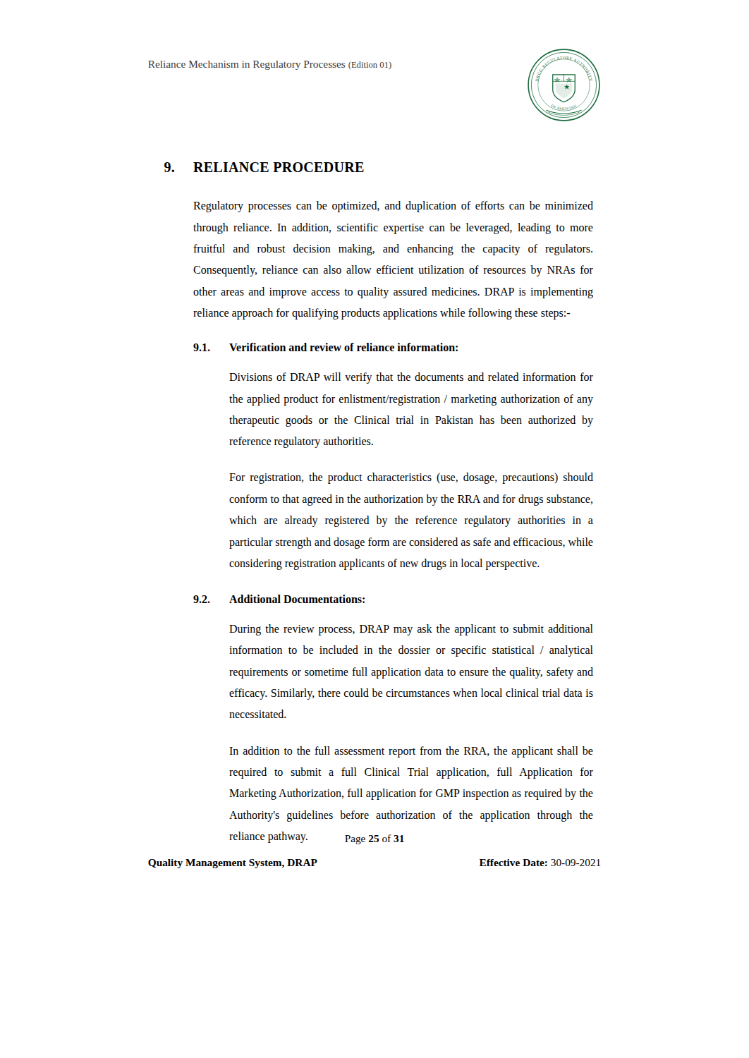Reliance Mechanism in Regulatory Processes (Edition 01)
DRUG REGULATORY AUTHORITY OF PAKISTAN
9. RELIANCE PROCEDURE
Regulatory processes can be optimized, and duplication of efforts can be minimized through reliance. In addition, scientific expertise can be leveraged, leading to more fruitful and robust decision making, and enhancing the capacity of regulators. Consequently, reliance can also allow efficient utilization of resources by NRAs for other areas and improve access to quality assured medicines. DRAP is implementing reliance approach for qualifying products applications while following these steps:-
9.1. Verification and review of reliance information:
Divisions of DRAP will verify that the documents and related information for the applied product for enlistment/registration / marketing authorization of any therapeutic goods or the Clinical trial in Pakistan has been authorized by reference regulatory authorities.
For registration, the product characteristics (use, dosage, precautions) should conform to that agreed in the authorization by the RRA and for drugs substance, which are already registered by the reference regulatory authorities in a particular strength and dosage form are considered as safe and efficacious, while considering registration applicants of new drugs in local perspective.
9.2. Additional Documentations:
During the review process, DRAP may ask the applicant to submit additional information to be included in the dossier or specific statistical / analytical requirements or sometime full application data to ensure the quality, safety and efficacy. Similarly, there could be circumstances when local clinical trial data is necessitated.
In addition to the full assessment report from the RRA, the applicant shall be required to submit a full Clinical Trial application, full Application for Marketing Authorization, full application for GMP inspection as required by the Authority's guidelines before authorization of the application through the reliance pathway.
Page 25 of 31
Quality Management System, DRAP
Effective Date: 30-09-2021